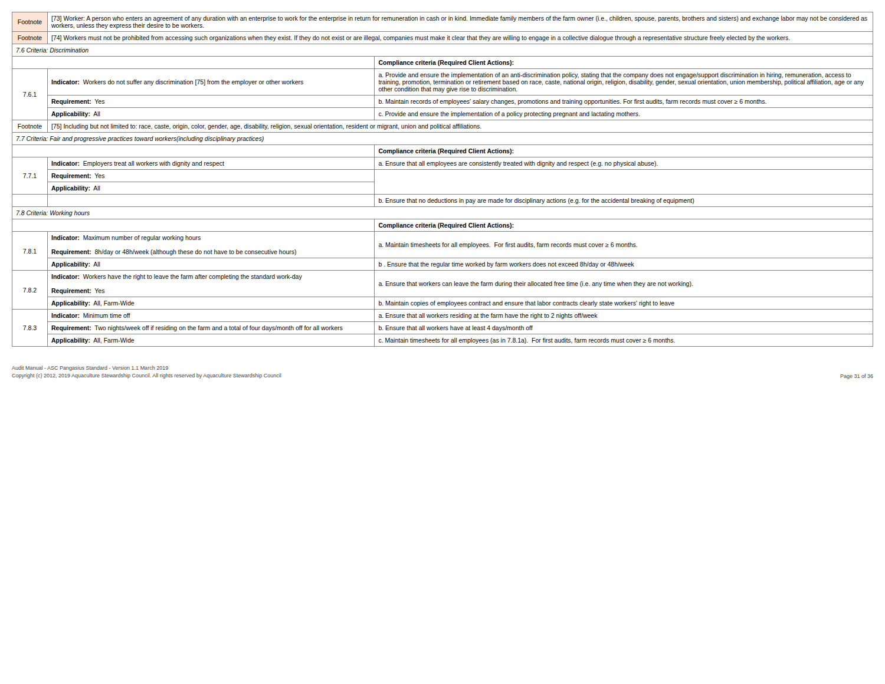| Footnote | [73] Worker: A person who enters an agreement of any duration with an enterprise to work for the enterprise in return for remuneration in cash or in kind. Immediate family members of the farm owner (i.e., children, spouse, parents, brothers and sisters) and exchange labor may not be considered as workers, unless they express their desire to be workers. |
| Footnote | [74] Workers must not be prohibited from accessing such organizations when they exist. If they do not exist or are illegal, companies must make it clear that they are willing to engage in a collective dialogue through a representative structure freely elected by the workers. |
| 7.6 Criteria: Discrimination |
| | Compliance criteria (Required Client Actions): |
| 7.6.1 | Indicator: Workers do not suffer any discrimination [75] from the employer or other workers | a. Provide and ensure the implementation of an anti-discrimination policy, stating that the company does not engage/support discrimination in hiring, remuneration, access to training, promotion, termination or retirement based on race, caste, national origin, religion, disability, gender, sexual orientation, union membership, political affiliation, age or any other condition that may give rise to discrimination. |
| Requirement: Yes | b. Maintain records of employees' salary changes, promotions and training opportunities. For first audits, farm records must cover ≥ 6 months. |
| Applicability: All | c. Provide and ensure the implementation of a policy protecting pregnant and lactating mothers. |
| Footnote | [75] Including but not limited to: race, caste, origin, color, gender, age, disability, religion, sexual orientation, resident or migrant, union and political affiliations. |
| 7.7 Criteria: Fair and progressive practices toward workers(including disciplinary practices) |
| | Compliance criteria (Required Client Actions): |
| 7.7.1 | Indicator: Employers treat all workers with dignity and respect | a. Ensure that all employees are consistently treated with dignity and respect (e.g. no physical abuse). |
| Requirement: Yes | |
| Applicability: All |
| | | b. Ensure that no deductions in pay are made for disciplinary actions (e.g. for the accidental breaking of equipment) |
| 7.8 Criteria: Working hours |
| | Compliance criteria (Required Client Actions): |
| 7.8.1 | Indicator: Maximum number of regular working hours Requirement: 8h/day or 48h/week (although these do not have to be consecutive hours) | a. Maintain timesheets for all employees. For first audits, farm records must cover ≥ 6 months. |
| Applicability: All | b . Ensure that the regular time worked by farm workers does not exceed 8h/day or 48h/week |
| 7.8.2 | Indicator: Workers have the right to leave the farm after completing the standard work-day Requirement: Yes | a. Ensure that workers can leave the farm during their allocated free time (i.e. any time when they are not working). |
| Applicability: All, Farm-Wide | b. Maintain copies of employees contract and ensure that labor contracts clearly state workers' right to leave |
| 7.8.3 | Indicator: Minimum time off | a. Ensure that all workers residing at the farm have the right to 2 nights off/week |
| Requirement: Two nights/week off if residing on the farm and a total of four days/month off for all workers | b. Ensure that all workers have at least 4 days/month off |
| Applicability: All, Farm-Wide | c. Maintain timesheets for all employees (as in 7.8.1a). For first audits, farm records must cover ≥ 6 months. |
Audit Manual - ASC Pangasius Standard - Version 1.1 March 2019
Copyright (c) 2012, 2019 Aquaculture Stewardship Council. All rights reserved by Aquaculture Stewardship Council
Page 31 of 36